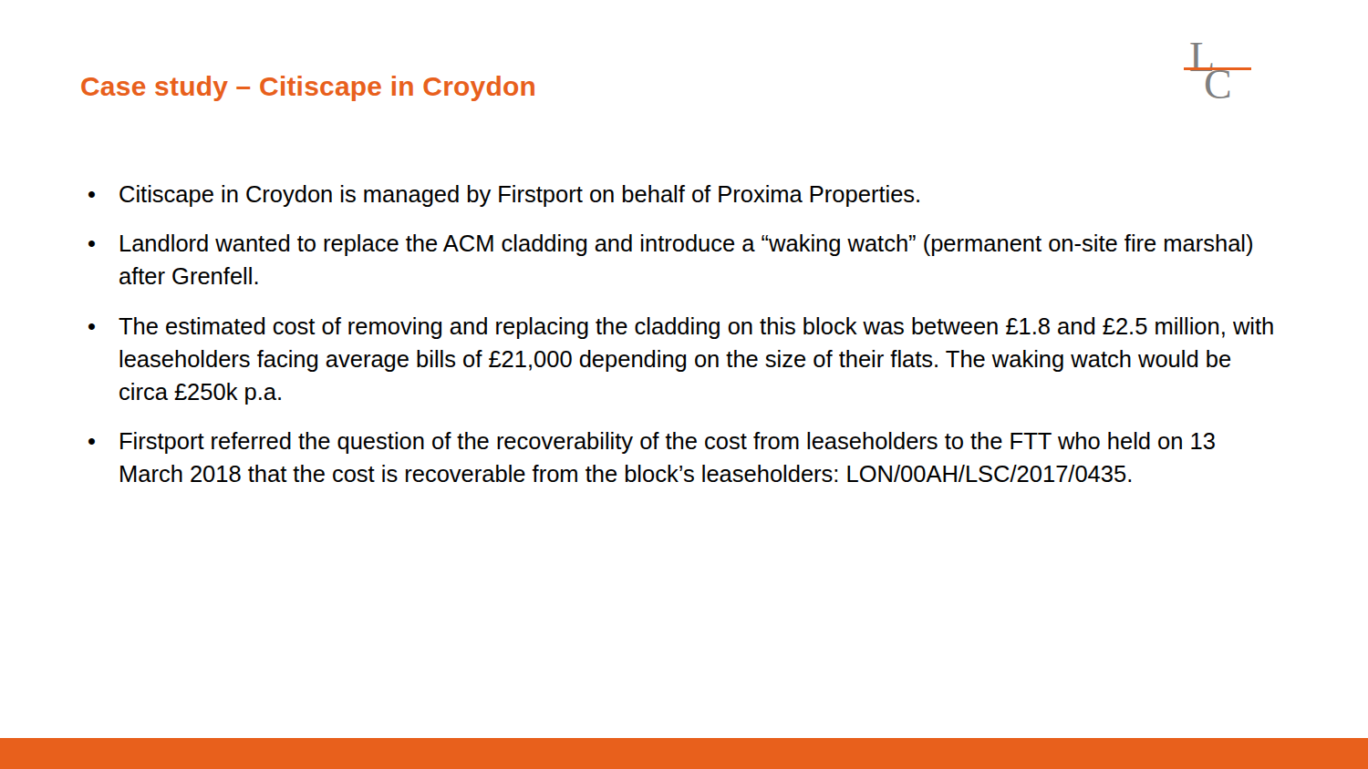Case study – Citiscape in Croydon
L C
Citiscape in Croydon is managed by Firstport on behalf of Proxima Properties.
Landlord wanted to replace the ACM cladding and introduce a “waking watch” (permanent on-site fire marshal) after Grenfell.
The estimated cost of removing and replacing the cladding on this block was between £1.8 and £2.5 million, with leaseholders facing average bills of £21,000 depending on the size of their flats. The waking watch would be circa £250k p.a.
Firstport referred the question of the recoverability of the cost from leaseholders to the FTT who held on 13 March 2018 that the cost is recoverable from the block’s leaseholders: LON/00AH/LSC/2017/0435.